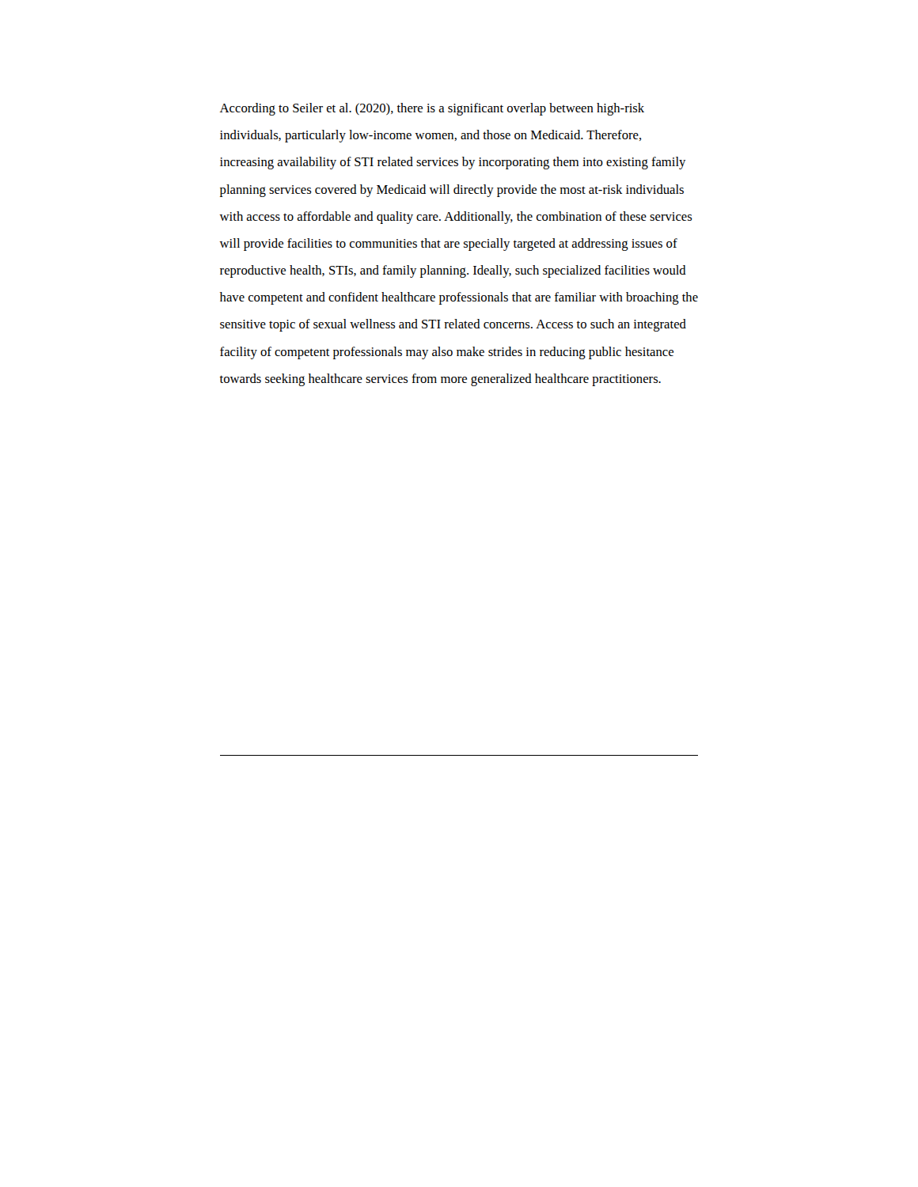According to Seiler et al. (2020), there is a significant overlap between high-risk individuals, particularly low-income women, and those on Medicaid. Therefore, increasing availability of STI related services by incorporating them into existing family planning services covered by Medicaid will directly provide the most at-risk individuals with access to affordable and quality care. Additionally, the combination of these services will provide facilities to communities that are specially targeted at addressing issues of reproductive health, STIs, and family planning. Ideally, such specialized facilities would have competent and confident healthcare professionals that are familiar with broaching the sensitive topic of sexual wellness and STI related concerns. Access to such an integrated facility of competent professionals may also make strides in reducing public hesitance towards seeking healthcare services from more generalized healthcare practitioners.